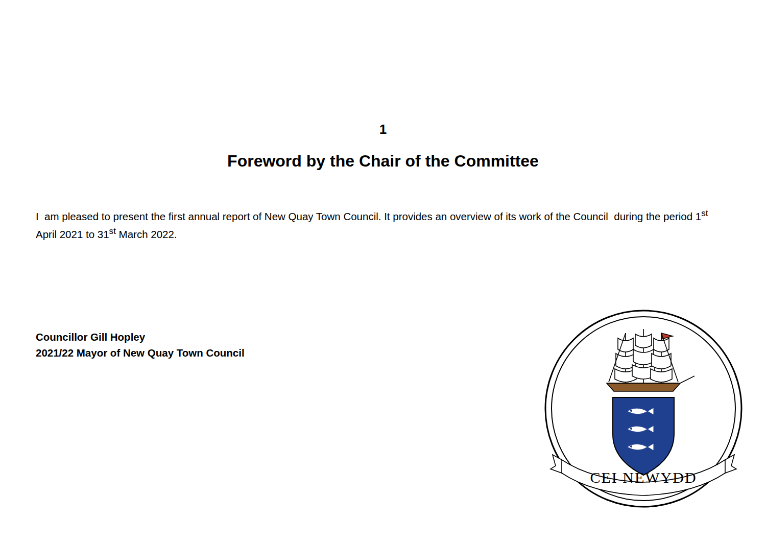1
Foreword by the Chair of the Committee
I am pleased to present the first annual report of New Quay Town Council. It provides an overview of its work of the Council during the period 1st April 2021 to 31st March 2022.
Councillor Gill Hopley
2021/22 Mayor of New Quay Town Council
CEI NEWYDD